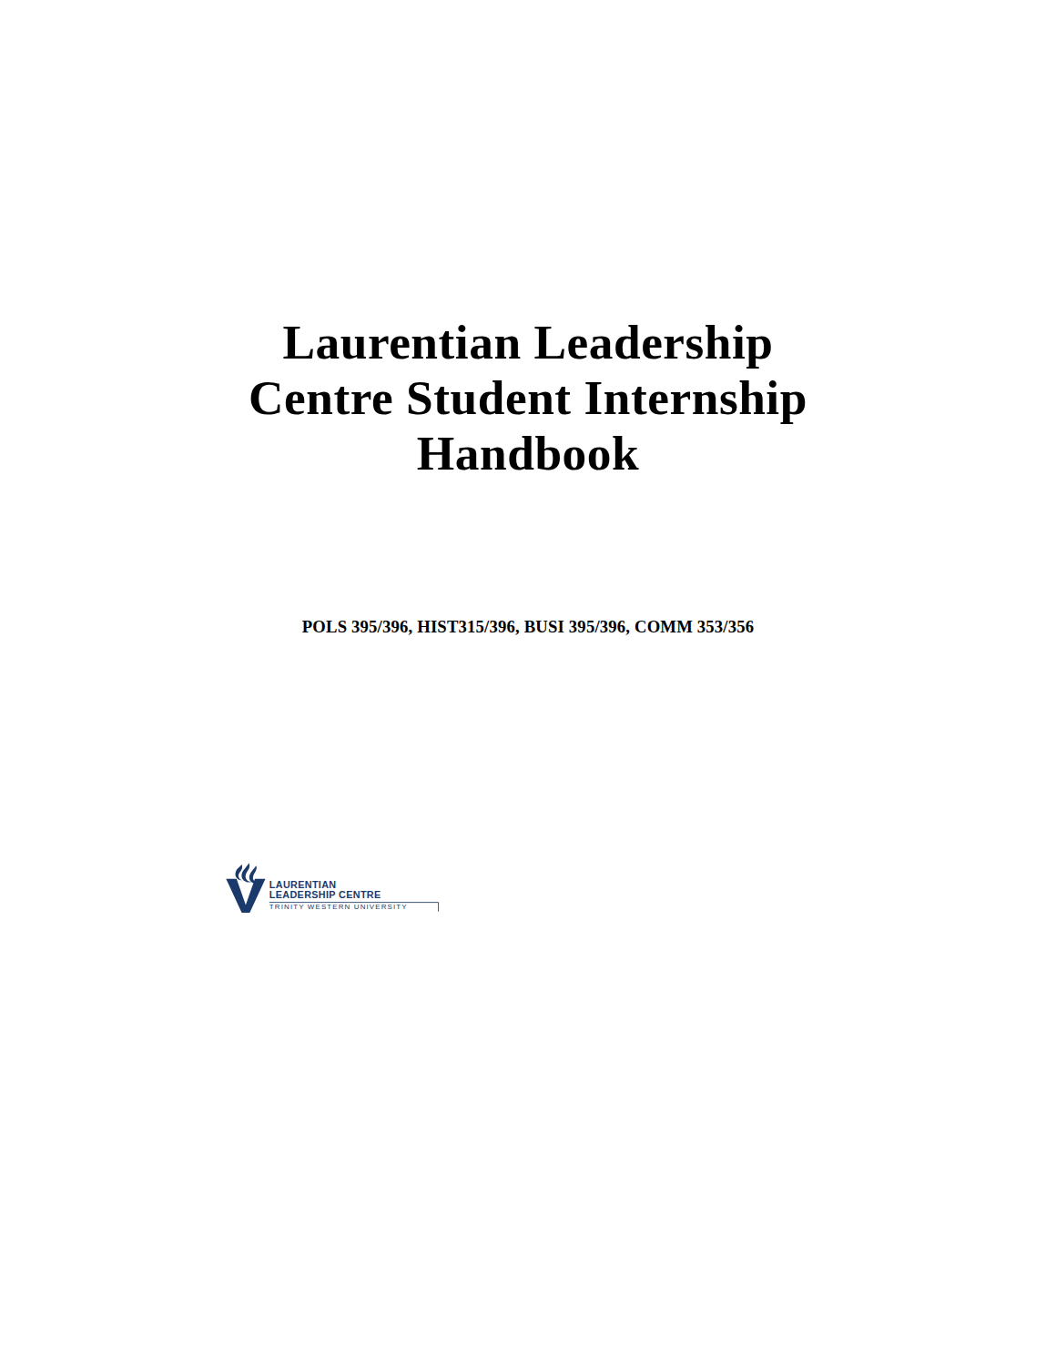Laurentian Leadership Centre Student Internship Handbook
POLS 395/396, HIST315/396, BUSI 395/396, COMM 353/356
Laurentian Leadership Centre — Trinity Western University LAURENTIAN LEADERSHIP CENTRE TRINITY WESTERN UNIVERSITY